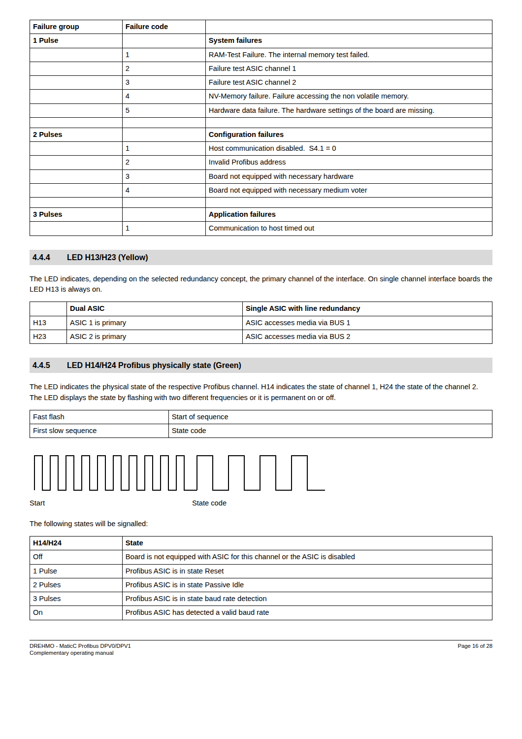| Failure group | Failure code | |
| --- | --- | --- |
| 1 Pulse | | System failures |
| | 1 | RAM-Test Failure. The internal memory test failed. |
| | 2 | Failure test ASIC channel 1 |
| | 3 | Failure test ASIC channel 2 |
| | 4 | NV-Memory failure. Failure accessing the non volatile memory. |
| | 5 | Hardware data failure. The hardware settings of the board are missing. |
| 2 Pulses | | Configuration failures |
| | 1 | Host communication disabled. S4.1 = 0 |
| | 2 | Invalid Profibus address |
| | 3 | Board not equipped with necessary hardware |
| | 4 | Board not equipped with necessary medium voter |
| 3 Pulses | | Application failures |
| | 1 | Communication to host timed out |
4.4.4 LED H13/H23 (Yellow)
The LED indicates, depending on the selected redundancy concept, the primary channel of the interface. On single channel interface boards the LED H13 is always on.
| | Dual ASIC | Single ASIC with line redundancy |
| --- | --- | --- |
| H13 | ASIC 1 is primary | ASIC accesses media via BUS 1 |
| H23 | ASIC 2 is primary | ASIC accesses media via BUS 2 |
4.4.5 LED H14/H24 Profibus physically state (Green)
The LED indicates the physical state of the respective Profibus channel. H14 indicates the state of channel 1, H24 the state of the channel 2.
The LED displays the state by flashing with two different frequencies or it is permanent on or off.
| Fast flash | Start of sequence |
| First slow sequence | State code |
Start State code
The following states will be signalled:
| H14/H24 | State |
| --- | --- |
| Off | Board is not equipped with ASIC for this channel or the ASIC is disabled |
| 1 Pulse | Profibus ASIC is in state Reset |
| 2 Pulses | Profibus ASIC is in state Passive Idle |
| 3 Pulses | Profibus ASIC is in state baud rate detection |
| On | Profibus ASIC has detected a valid baud rate |
DREHMO - MaticC Profibus DPV0/DPV1
Complementary operating manual
Page 16 of 28